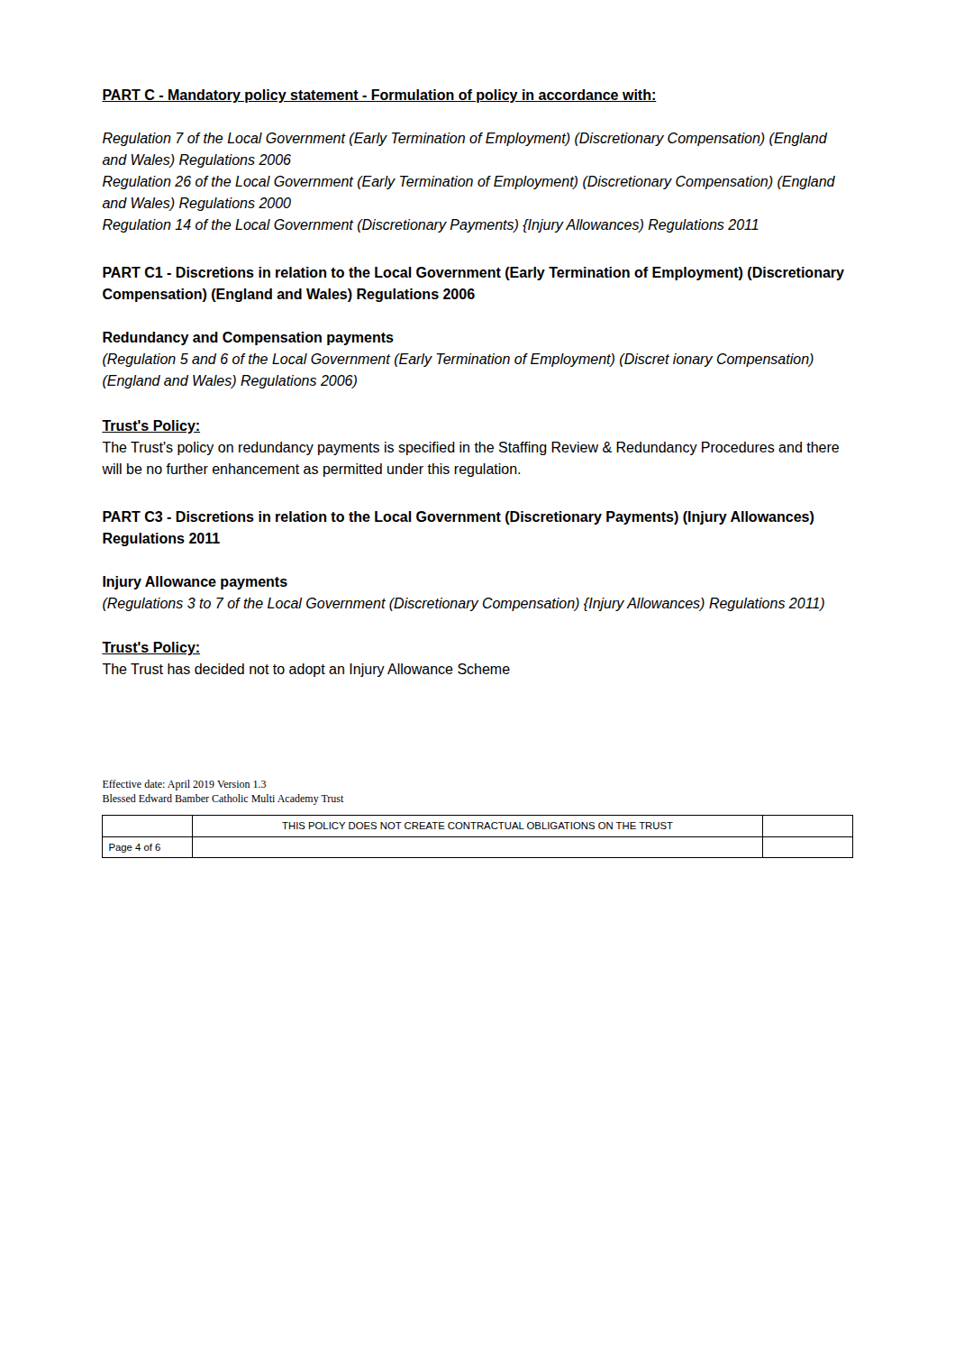PART C - Mandatory policy statement - Formulation of policy in accordance with:
Regulation 7 of the Local Government (Early Termination of Employment) (Discretionary Compensation) (England and Wales) Regulations 2006
Regulation 26 of the Local Government (Early Termination of Employment) (Discretionary Compensation) (England and Wales) Regulations 2000
Regulation 14 of the Local Government (Discretionary Payments) {Injury Allowances) Regulations 2011
PART C1 - Discretions in relation to the Local Government (Early Termination of Employment) (Discretionary Compensation) (England and Wales) Regulations 2006
Redundancy and Compensation payments
(Regulation 5 and 6 of the Local Government (Early Termination of Employment) (Discret ionary Compensation) (England and Wales) Regulations 2006)
Trust's Policy:
The Trust's policy on redundancy payments is specified in the Staffing Review & Redundancy Procedures and there will be no further enhancement as permitted under this regulation.
PART C3 - Discretions in relation to the Local Government (Discretionary Payments) (Injury Allowances) Regulations 2011
Injury Allowance payments
(Regulations 3 to 7 of the Local Government (Discretionary Compensation) {Injury Allowances) Regulations 2011)
Trust's Policy:
The Trust has decided not to adopt an Injury Allowance Scheme
Effective date: April 2019 Version 1.3
Blessed Edward Bamber Catholic Multi Academy Trust
| | THIS POLICY DOES NOT CREATE CONTRACTUAL OBLIGATIONS ON THE TRUST | |
| Page 4 of 6 | | |